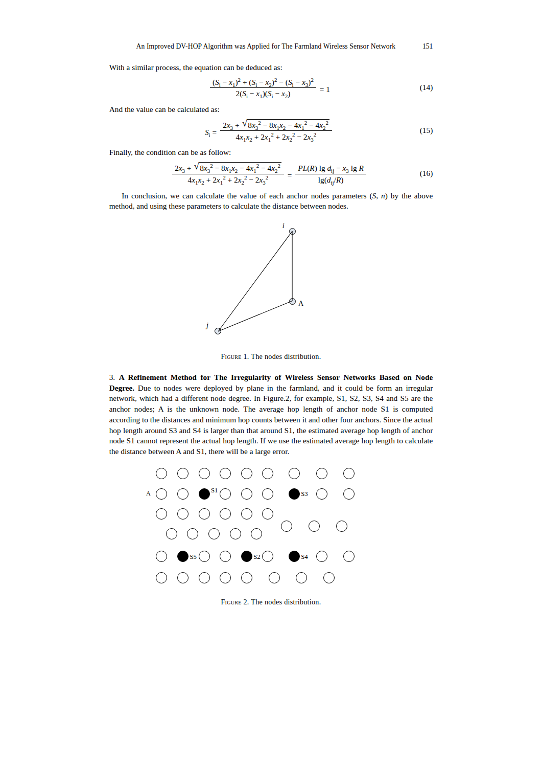An Improved DV-HOP Algorithm was Applied for The Farmland Wireless Sensor Network 151
With a similar process, the equation can be deduced as:
(Si − x1)2 + (Si − x2)2 − (Si − x3)2 2(Si − x1)(Si − x2) = 1
(14)
And the value can be calculated as:
Si = 2x3 + 8x32 − 8x1x2 − 4x12 − 4x22 4x1x2 + 2x12 + 2x22 − 2x32
(15)
Finally, the condition can be as follow:
2x3 + 8x32 − 8x1x2 − 4x12 − 4x22 4x1x2 + 2x12 + 2x22 − 2x32 = PL(R) lg dij − x3 lg R lg(dij/R)
(16)
In conclusion, we can calculate the value of each anchor nodes parameters (S, n) by the above method, and using these parameters to calculate the distance between nodes.
i
A
j
Figure 1. The nodes distribution.
3. A Refinement Method for The Irregularity of Wireless Sensor Networks Based on Node Degree. Due to nodes were deployed by plane in the farmland, and it could be form an irregular network, which had a different node degree. In Figure.2, for example, S1, S2, S3, S4 and S5 are the anchor nodes; A is the unknown node. The average hop length of anchor node S1 is computed according to the distances and minimum hop counts between it and other four anchors. Since the actual hop length around S3 and S4 is larger than that around S1, the estimated average hop length of anchor node S1 cannot represent the actual hop length. If we use the estimated average hop length to calculate the distance between A and S1, there will be a large error.
A
S1
S3
S5
S2
S4
Figure 2. The nodes distribution.